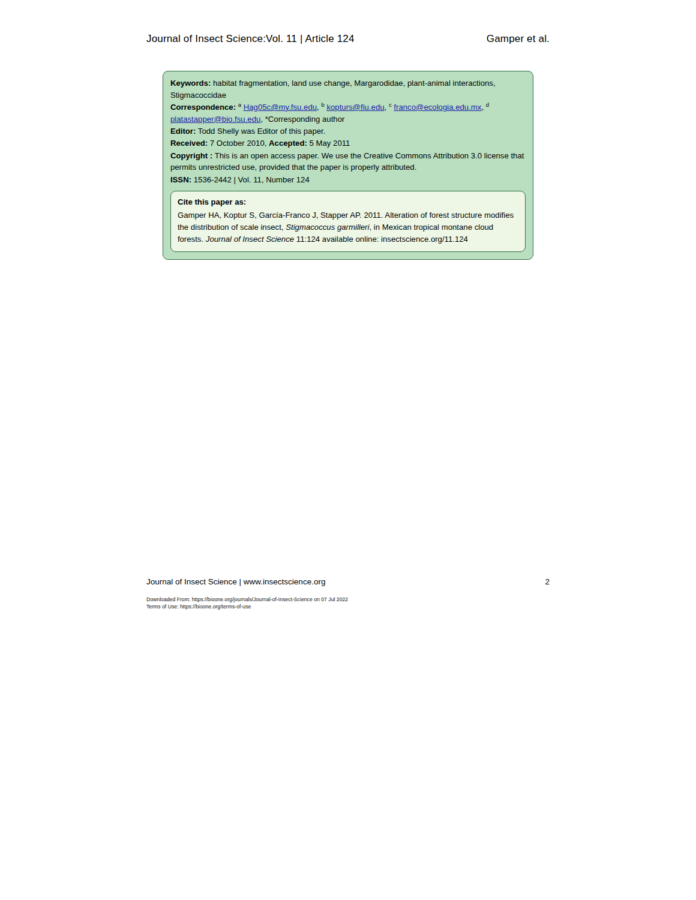Journal of Insect Science:Vol. 11 | Article 124
Gamper et al.
Keywords: habitat fragmentation, land use change, Margarodidae, plant-animal interactions, Stigmacoccidae
Correspondence: a Hag05c@my.fsu.edu, b kopturs@fiu.edu, c franco@ecologia.edu.mx, d platastapper@bio.fsu.edu, *Corresponding author
Editor: Todd Shelly was Editor of this paper.
Received: 7 October 2010, Accepted: 5 May 2011
Copyright : This is an open access paper. We use the Creative Commons Attribution 3.0 license that permits unrestricted use, provided that the paper is properly attributed.
ISSN: 1536-2442 | Vol. 11, Number 124
Cite this paper as:
Gamper HA, Koptur S, García-Franco J, Stapper AP. 2011. Alteration of forest structure modifies the distribution of scale insect, Stigmacoccus garmilleri, in Mexican tropical montane cloud forests. Journal of Insect Science 11:124 available online: insectscience.org/11.124
Journal of Insect Science | www.insectscience.org
2
Downloaded From: https://bioone.org/journals/Journal-of-Insect-Science on 07 Jul 2022
Terms of Use: https://bioone.org/terms-of-use